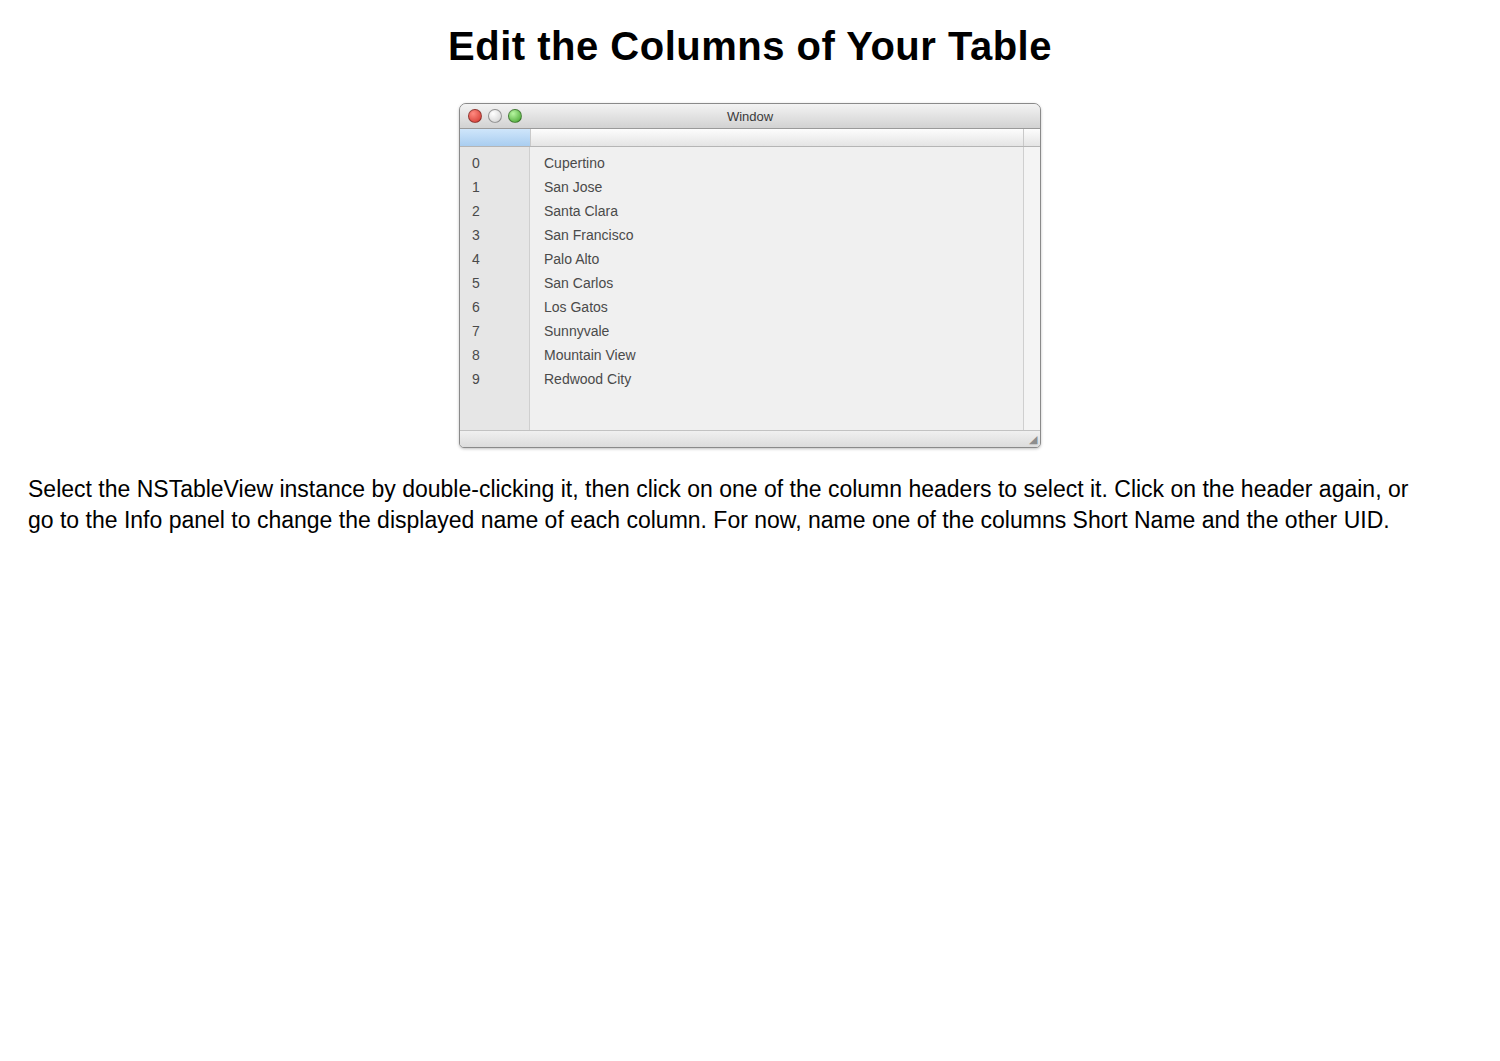Edit the Columns of Your Table
Window
0
1
2
3
4
5
6
7
8
9
Cupertino
San Jose
Santa Clara
San Francisco
Palo Alto
San Carlos
Los Gatos
Sunnyvale
Mountain View
Redwood City
◢
Select the NSTableView instance by double-clicking it, then click on one of the column headers to select it. Click on the header again, or go to the Info panel to change the displayed name of each column. For now, name one of the columns Short Name and the other UID.